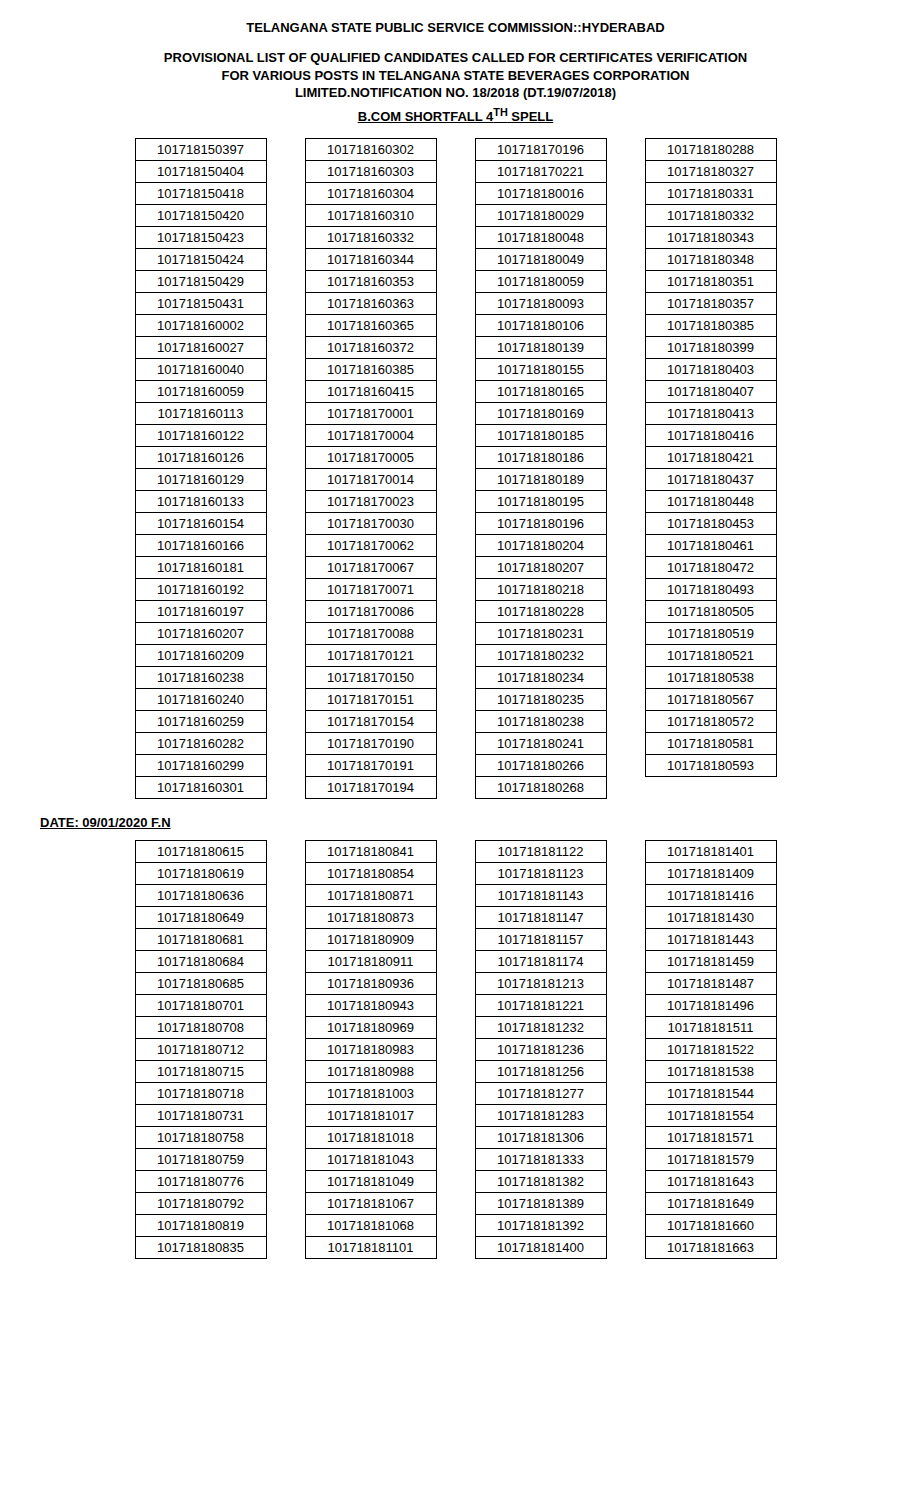TELANGANA STATE PUBLIC SERVICE COMMISSION::HYDERABAD
PROVISIONAL LIST OF QUALIFIED CANDIDATES CALLED FOR CERTIFICATES VERIFICATION
FOR VARIOUS POSTS IN TELANGANA STATE BEVERAGES CORPORATION
LIMITED.NOTIFICATION NO. 18/2018 (DT.19/07/2018)
B.COM SHORTFALL 4TH SPELL
| 101718150397 | | 101718160302 | | 101718170196 | | 101718180288 |
| 101718150404 | | 101718160303 | | 101718170221 | | 101718180327 |
| 101718150418 | | 101718160304 | | 101718180016 | | 101718180331 |
| 101718150420 | | 101718160310 | | 101718180029 | | 101718180332 |
| 101718150423 | | 101718160332 | | 101718180048 | | 101718180343 |
| 101718150424 | | 101718160344 | | 101718180049 | | 101718180348 |
| 101718150429 | | 101718160353 | | 101718180059 | | 101718180351 |
| 101718150431 | | 101718160363 | | 101718180093 | | 101718180357 |
| 101718160002 | | 101718160365 | | 101718180106 | | 101718180385 |
| 101718160027 | | 101718160372 | | 101718180139 | | 101718180399 |
| 101718160040 | | 101718160385 | | 101718180155 | | 101718180403 |
| 101718160059 | | 101718160415 | | 101718180165 | | 101718180407 |
| 101718160113 | | 101718170001 | | 101718180169 | | 101718180413 |
| 101718160122 | | 101718170004 | | 101718180185 | | 101718180416 |
| 101718160126 | | 101718170005 | | 101718180186 | | 101718180421 |
| 101718160129 | | 101718170014 | | 101718180189 | | 101718180437 |
| 101718160133 | | 101718170023 | | 101718180195 | | 101718180448 |
| 101718160154 | | 101718170030 | | 101718180196 | | 101718180453 |
| 101718160166 | | 101718170062 | | 101718180204 | | 101718180461 |
| 101718160181 | | 101718170067 | | 101718180207 | | 101718180472 |
| 101718160192 | | 101718170071 | | 101718180218 | | 101718180493 |
| 101718160197 | | 101718170086 | | 101718180228 | | 101718180505 |
| 101718160207 | | 101718170088 | | 101718180231 | | 101718180519 |
| 101718160209 | | 101718170121 | | 101718180232 | | 101718180521 |
| 101718160238 | | 101718170150 | | 101718180234 | | 101718180538 |
| 101718160240 | | 101718170151 | | 101718180235 | | 101718180567 |
| 101718160259 | | 101718170154 | | 101718180238 | | 101718180572 |
| 101718160282 | | 101718170190 | | 101718180241 | | 101718180581 |
| 101718160299 | | 101718170191 | | 101718180266 | | 101718180593 |
| 101718160301 | | 101718170194 | | 101718180268 | | |
DATE: 09/01/2020 F.N
| 101718180615 | | 101718180841 | | 101718181122 | | 101718181401 |
| 101718180619 | | 101718180854 | | 101718181123 | | 101718181409 |
| 101718180636 | | 101718180871 | | 101718181143 | | 101718181416 |
| 101718180649 | | 101718180873 | | 101718181147 | | 101718181430 |
| 101718180681 | | 101718180909 | | 101718181157 | | 101718181443 |
| 101718180684 | | 101718180911 | | 101718181174 | | 101718181459 |
| 101718180685 | | 101718180936 | | 101718181213 | | 101718181487 |
| 101718180701 | | 101718180943 | | 101718181221 | | 101718181496 |
| 101718180708 | | 101718180969 | | 101718181232 | | 101718181511 |
| 101718180712 | | 101718180983 | | 101718181236 | | 101718181522 |
| 101718180715 | | 101718180988 | | 101718181256 | | 101718181538 |
| 101718180718 | | 101718181003 | | 101718181277 | | 101718181544 |
| 101718180731 | | 101718181017 | | 101718181283 | | 101718181554 |
| 101718180758 | | 101718181018 | | 101718181306 | | 101718181571 |
| 101718180759 | | 101718181043 | | 101718181333 | | 101718181579 |
| 101718180776 | | 101718181049 | | 101718181382 | | 101718181643 |
| 101718180792 | | 101718181067 | | 101718181389 | | 101718181649 |
| 101718180819 | | 101718181068 | | 101718181392 | | 101718181660 |
| 101718180835 | | 101718181101 | | 101718181400 | | 101718181663 |